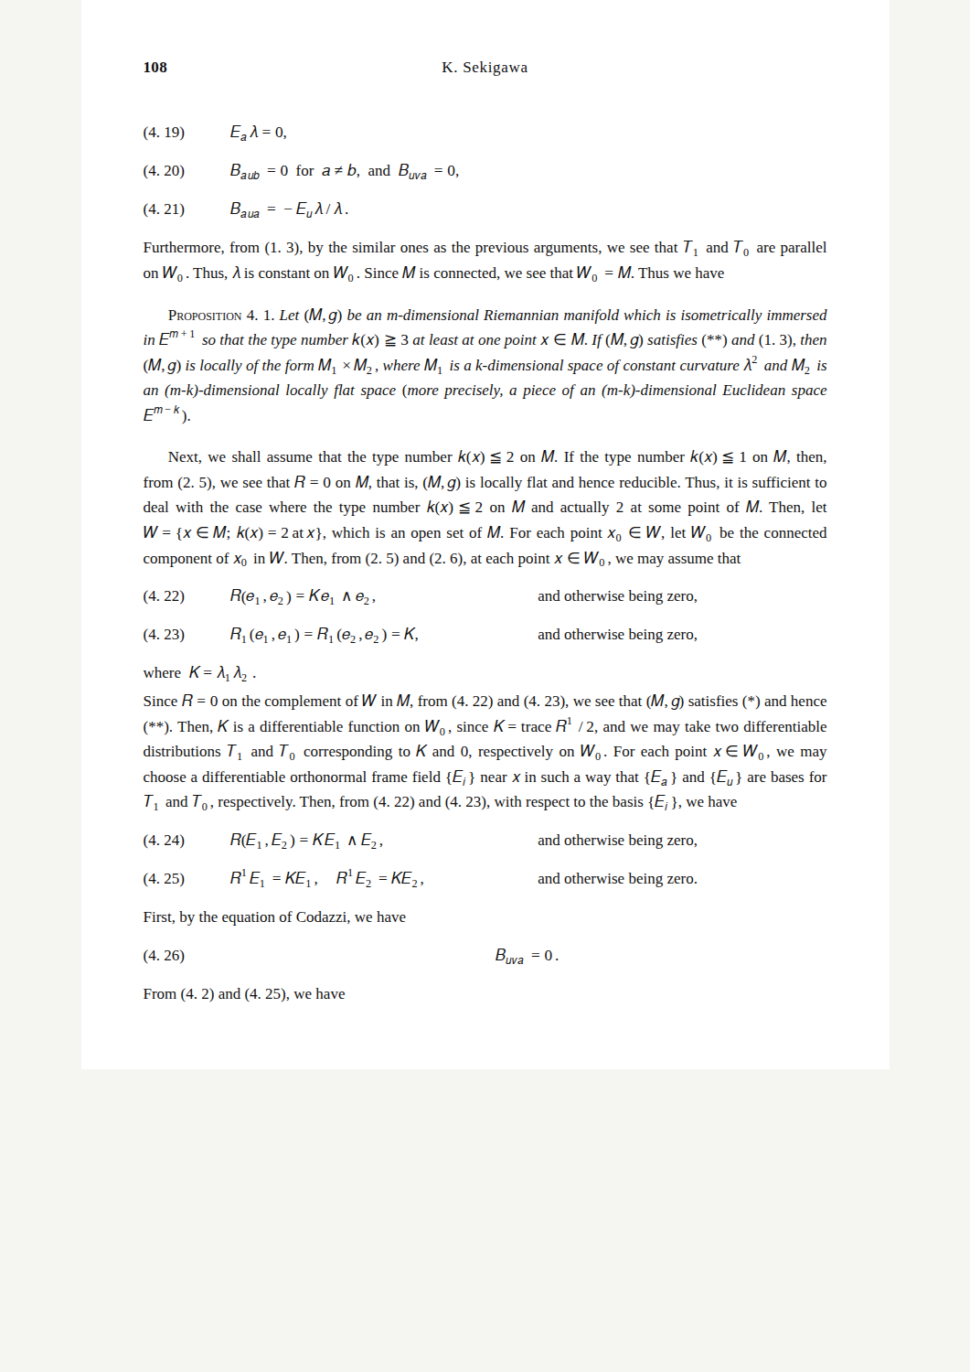108
K. Sekigawa
(4. 19) Eaλ=0,
(4. 20) Baub=0 for a≠b, and Buva=0,
(4. 21) Baua=−Euλ/λ.
Furthermore, from (1. 3), by the similar ones as the previous arguments, we see that T1 and T0 are parallel on W0. Thus, λ is constant on W0. Since M is connected, we see that W0=M. Thus we have
Proposition 4. 1. Let (M,g) be an m-dimensional Riemannian manifold which is isometrically immersed in Em+1 so that the type number k(x)≧3 at least at one point x∈M. If (M,g) satisfies (**) and (1. 3), then (M,g) is locally of the form M1×M2, where M1 is a k-dimensional space of constant curvature λ2 and M2 is an (m-k)-dimensional locally flat space (more precisely, a piece of an (m-k)-dimensional Euclidean space Em−k).
Next, we shall assume that the type number k(x)≦2 on M. If the type number k(x)≦1 on M, then, from (2. 5), we see that R=0 on M, that is, (M,g) is locally flat and hence reducible. Thus, it is sufficient to deal with the case where the type number k(x)≦2 on M and actually 2 at some point of M. Then, let W={x∈M;k(x)=2atx}, which is an open set of M. For each point x0∈W, let W0 be the connected component of x0 in W. Then, from (2. 5) and (2. 6), at each point x∈W0, we may assume that
(4. 22) R(e1,e2)=Ke1∧e2, and otherwise being zero,
(4. 23) R1(e1,e1)=R1(e2,e2)=K, and otherwise being zero,
where K=λ1λ2.
Since R=0 on the complement of W in M, from (4. 22) and (4. 23), we see that (M,g) satisfies (*) and hence (**). Then, K is a differentiable function on W0, since K=traceR1/2, and we may take two differentiable distributions T1 and T0 corresponding to K and 0, respectively on W0. For each point x∈W0, we may choose a differentiable orthonormal frame field {Ei} near x in such a way that {Ea} and {Eu} are bases for T1 and T0, respectively. Then, from (4. 22) and (4. 23), with respect to the basis {Ei}, we have
(4. 24) R(E1,E2)=KE1∧E2, and otherwise being zero,
(4. 25) R1E1=KE1,R1E2=KE2, and otherwise being zero.
First, by the equation of Codazzi, we have
(4. 26) Buva=0.
From (4. 2) and (4. 25), we have